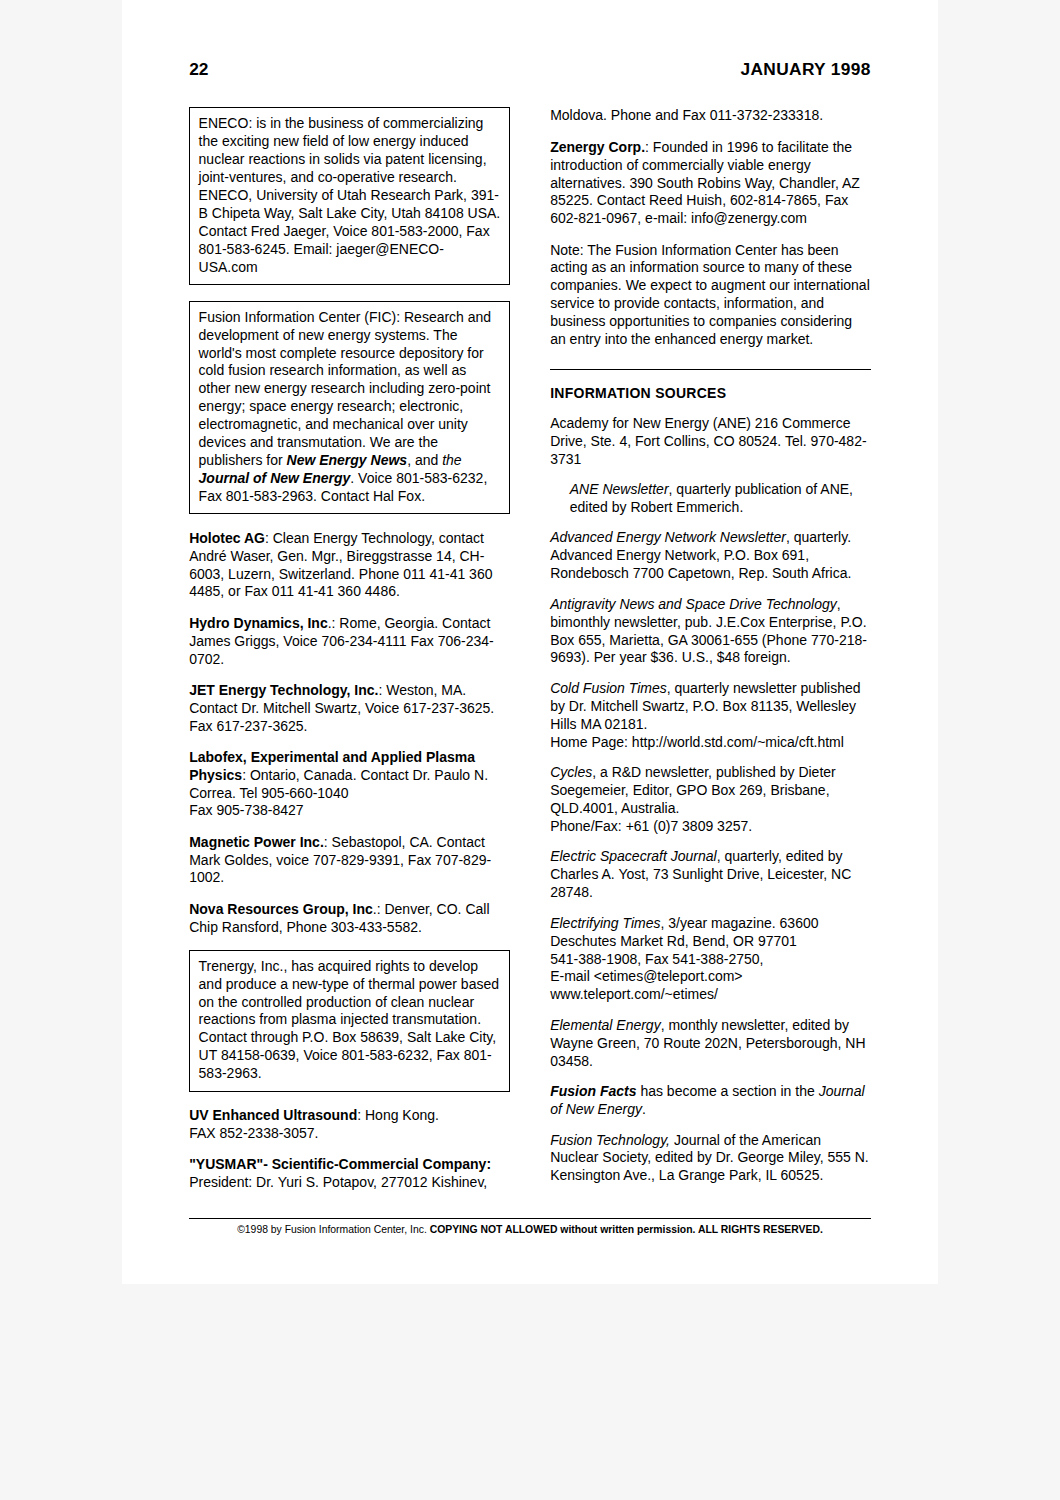22 JANUARY 1998
ENECO: is in the business of commercializing the exciting new field of low energy induced nuclear reactions in solids via patent licensing, joint-ventures, and co-operative research. ENECO, University of Utah Research Park, 391-B Chipeta Way, Salt Lake City, Utah 84108 USA. Contact Fred Jaeger, Voice 801-583-2000, Fax 801-583-6245. Email: jaeger@ENECO-USA.com
Fusion Information Center (FIC): Research and development of new energy systems. The world's most complete resource depository for cold fusion research information, as well as other new energy research including zero-point energy; space energy research; electronic, electromagnetic, and mechanical over unity devices and transmutation. We are the publishers for New Energy News, and the Journal of New Energy. Voice 801-583-6232, Fax 801-583-2963. Contact Hal Fox.
Holotec AG: Clean Energy Technology, contact André Waser, Gen. Mgr., Bireggstrasse 14, CH-6003, Luzern, Switzerland. Phone 011 41-41 360 4485, or Fax 011 41-41 360 4486.
Hydro Dynamics, Inc.: Rome, Georgia. Contact James Griggs, Voice 706-234-4111 Fax 706-234-0702.
JET Energy Technology, Inc.: Weston, MA. Contact Dr. Mitchell Swartz, Voice 617-237-3625. Fax 617-237-3625.
Labofex, Experimental and Applied Plasma Physics: Ontario, Canada. Contact Dr. Paulo N. Correa. Tel 905-660-1040
Fax 905-738-8427
Magnetic Power Inc.: Sebastopol, CA. Contact Mark Goldes, voice 707-829-9391, Fax 707-829-1002.
Nova Resources Group, Inc.: Denver, CO. Call Chip Ransford, Phone 303-433-5582.
Trenergy, Inc., has acquired rights to develop and produce a new-type of thermal power based on the controlled production of clean nuclear reactions from plasma injected transmutation. Contact through P.O. Box 58639, Salt Lake City, UT 84158-0639, Voice 801-583-6232, Fax 801-583-2963.
UV Enhanced Ultrasound: Hong Kong.
FAX 852-2338-3057.
"YUSMAR"- Scientific-Commercial Company: President: Dr. Yuri S. Potapov, 277012 Kishinev, Moldova. Phone and Fax 011-3732-233318.
Zenergy Corp.: Founded in 1996 to facilitate the introduction of commercially viable energy alternatives. 390 South Robins Way, Chandler, AZ 85225. Contact Reed Huish, 602-814-7865, Fax 602-821-0967, e-mail: info@zenergy.com
Note: The Fusion Information Center has been acting as an information source to many of these companies. We expect to augment our international service to provide contacts, information, and business opportunities to companies considering an entry into the enhanced energy market.
INFORMATION SOURCES
Academy for New Energy (ANE) 216 Commerce Drive, Ste. 4, Fort Collins, CO 80524. Tel. 970-482-3731
ANE Newsletter, quarterly publication of ANE, edited by Robert Emmerich.
Advanced Energy Network Newsletter, quarterly. Advanced Energy Network, P.O. Box 691, Rondebosch 7700 Capetown, Rep. South Africa.
Antigravity News and Space Drive Technology, bimonthly newsletter, pub. J.E.Cox Enterprise, P.O. Box 655, Marietta, GA 30061-655 (Phone 770-218-9693). Per year $36. U.S., $48 foreign.
Cold Fusion Times, quarterly newsletter published by Dr. Mitchell Swartz, P.O. Box 81135, Wellesley Hills MA 02181.
Home Page: http://world.std.com/~mica/cft.html
Cycles, a R&D newsletter, published by Dieter Soegemeier, Editor, GPO Box 269, Brisbane, QLD.4001, Australia.
Phone/Fax: +61 (0)7 3809 3257.
Electric Spacecraft Journal, quarterly, edited by Charles A. Yost, 73 Sunlight Drive, Leicester, NC 28748.
Electrifying Times, 3/year magazine. 63600 Deschutes Market Rd, Bend, OR 97701
541-388-1908, Fax 541-388-2750,
E-mail <etimes@teleport.com>
www.teleport.com/~etimes/
Elemental Energy, monthly newsletter, edited by Wayne Green, 70 Route 202N, Petersborough, NH 03458.
Fusion Facts has become a section in the Journal of New Energy.
Fusion Technology, Journal of the American Nuclear Society, edited by Dr. George Miley, 555 N. Kensington Ave., La Grange Park, IL 60525.
©1998 by Fusion Information Center, Inc. COPYING NOT ALLOWED without written permission. ALL RIGHTS RESERVED.